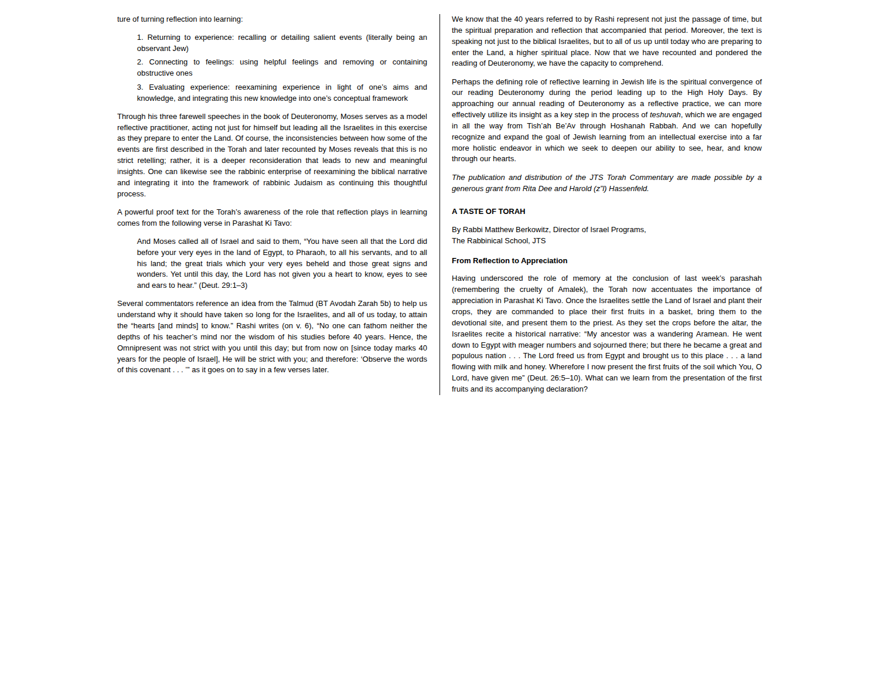ture of turning reflection into learning:
1. Returning to experience: recalling or detailing salient events (literally being an observant Jew)
2. Connecting to feelings: using helpful feelings and removing or containing obstructive ones
3. Evaluating experience: reexamining experience in light of one’s aims and knowledge, and integrating this new knowledge into one’s conceptual framework
Through his three farewell speeches in the book of Deuteronomy, Moses serves as a model reflective practitioner, acting not just for himself but leading all the Israelites in this exercise as they prepare to enter the Land. Of course, the inconsistencies between how some of the events are first described in the Torah and later recounted by Moses reveals that this is no strict retelling; rather, it is a deeper reconsideration that leads to new and meaningful insights. One can likewise see the rabbinic enterprise of reexamining the biblical narrative and integrating it into the framework of rabbinic Judaism as continuing this thoughtful process.
A powerful proof text for the Torah’s awareness of the role that reflection plays in learning comes from the following verse in Parashat Ki Tavo:
And Moses called all of Israel and said to them, “You have seen all that the Lord did before your very eyes in the land of Egypt, to Pharaoh, to all his servants, and to all his land; the great trials which your very eyes beheld and those great signs and wonders. Yet until this day, the Lord has not given you a heart to know, eyes to see and ears to hear.” (Deut. 29:1–3)
Several commentators reference an idea from the Talmud (BT Avodah Zarah 5b) to help us understand why it should have taken so long for the Israelites, and all of us today, to attain the “hearts [and minds] to know.” Rashi writes (on v. 6), “No one can fathom neither the depths of his teacher’s mind nor the wisdom of his studies before 40 years. Hence, the Omnipresent was not strict with you until this day; but from now on [since today marks 40 years for the people of Israel], He will be strict with you; and therefore: ‘Observe the words of this covenant . . . ’” as it goes on to say in a few verses later.
We know that the 40 years referred to by Rashi represent not just the passage of time, but the spiritual preparation and reflection that accompanied that period. Moreover, the text is speaking not just to the biblical Israelites, but to all of us up until today who are preparing to enter the Land, a higher spiritual place. Now that we have recounted and pondered the reading of Deuteronomy, we have the capacity to comprehend.
Perhaps the defining role of reflective learning in Jewish life is the spiritual convergence of our reading Deuteronomy during the period leading up to the High Holy Days. By approaching our annual reading of Deuteronomy as a reflective practice, we can more effectively utilize its insight as a key step in the process of teshuvah, which we are engaged in all the way from Tish’ah Be’Av through Hoshanah Rabbah. And we can hopefully recognize and expand the goal of Jewish learning from an intellectual exercise into a far more holistic endeavor in which we seek to deepen our ability to see, hear, and know through our hearts.
The publication and distribution of the JTS Torah Commentary are made possible by a generous grant from Rita Dee and Harold (z”l) Hassenfeld.
A TASTE OF TORAH
By Rabbi Matthew Berkowitz, Director of Israel Programs,
The Rabbinical School, JTS
From Reflection to Appreciation
Having underscored the role of memory at the conclusion of last week’s parashah (remembering the cruelty of Amalek), the Torah now accentuates the importance of appreciation in Parashat Ki Tavo. Once the Israelites settle the Land of Israel and plant their crops, they are commanded to place their first fruits in a basket, bring them to the devotional site, and present them to the priest. As they set the crops before the altar, the Israelites recite a historical narrative: “My ancestor was a wandering Aramean. He went down to Egypt with meager numbers and sojourned there; but there he became a great and populous nation . . . The Lord freed us from Egypt and brought us to this place . . . a land flowing with milk and honey. Wherefore I now present the first fruits of the soil which You, O Lord, have given me” (Deut. 26:5–10). What can we learn from the presentation of the first fruits and its accompanying declaration?